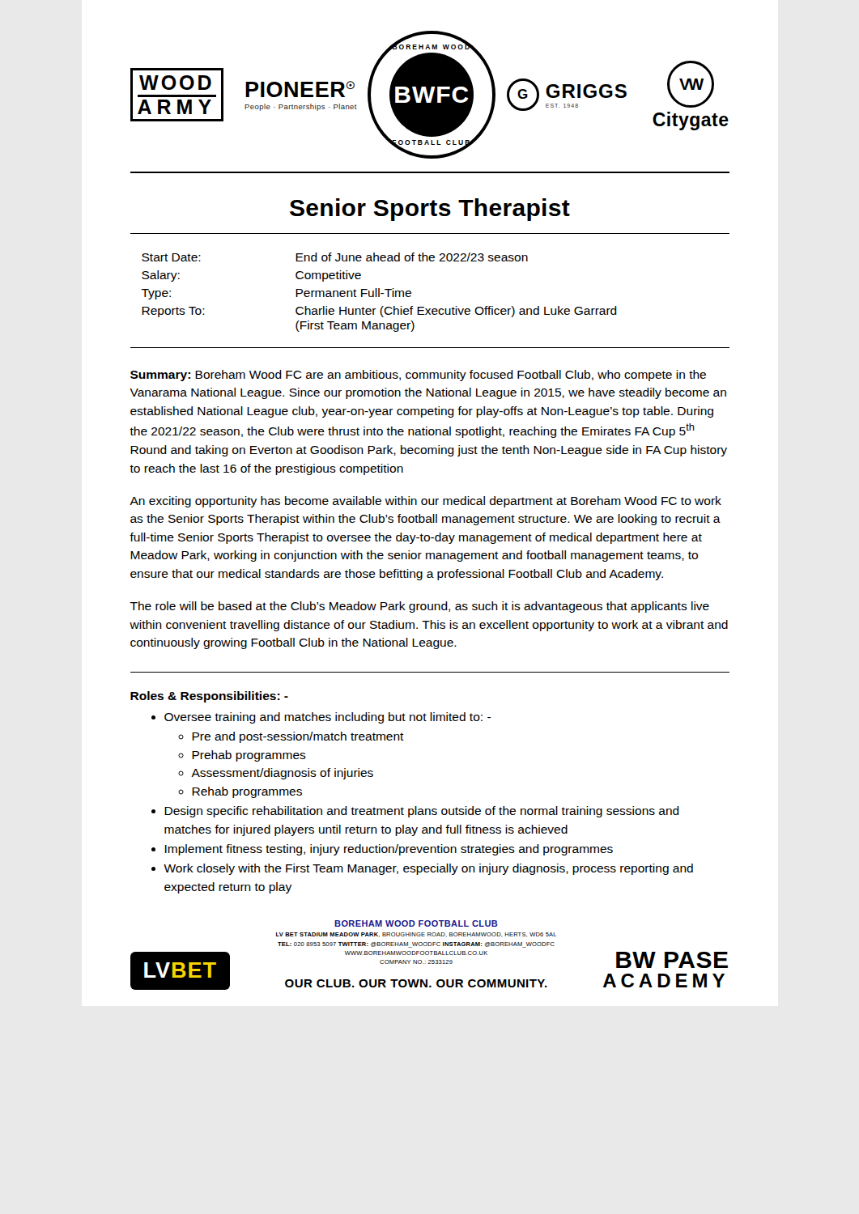WOOD
ARMY
PIONEER☉
People · Partnerships · Planet
BOREHAM WOOD
BWFC
FOOTBALL CLUB
G
GRIGGS
EST. 1948
VW
Citygate
Senior Sports Therapist
| Start Date: | End of June ahead of the 2022/23 season |
| Salary: | Competitive |
| Type: | Permanent Full-Time |
| Reports To: | Charlie Hunter (Chief Executive Officer) and Luke Garrard (First Team Manager) |
Summary: Boreham Wood FC are an ambitious, community focused Football Club, who compete in the Vanarama National League. Since our promotion the National League in 2015, we have steadily become an established National League club, year-on-year competing for play-offs at Non-League’s top table. During the 2021/22 season, the Club were thrust into the national spotlight, reaching the Emirates FA Cup 5th Round and taking on Everton at Goodison Park, becoming just the tenth Non-League side in FA Cup history to reach the last 16 of the prestigious competition
An exciting opportunity has become available within our medical department at Boreham Wood FC to work as the Senior Sports Therapist within the Club’s football management structure. We are looking to recruit a full-time Senior Sports Therapist to oversee the day-to-day management of medical department here at Meadow Park, working in conjunction with the senior management and football management teams, to ensure that our medical standards are those befitting a professional Football Club and Academy.
The role will be based at the Club’s Meadow Park ground, as such it is advantageous that applicants live within convenient travelling distance of our Stadium. This is an excellent opportunity to work at a vibrant and continuously growing Football Club in the National League.
Roles & Responsibilities: -
Oversee training and matches including but not limited to: -
Pre and post-session/match treatment
Prehab programmes
Assessment/diagnosis of injuries
Rehab programmes
Design specific rehabilitation and treatment plans outside of the normal training sessions and matches for injured players until return to play and full fitness is achieved
Implement fitness testing, injury reduction/prevention strategies and programmes
Work closely with the First Team Manager, especially on injury diagnosis, process reporting and expected return to play
LV BET
BOREHAM WOOD FOOTBALL CLUB
LV BET STADIUM MEADOW PARK, BROUGHINGE ROAD, BOREHAMWOOD, HERTS, WD6 5AL
TEL: 020 8953 5097 TWITTER: @BOREHAM_WOODFC INSTAGRAM: @BOREHAM_WOODFC
WWW.BOREHAMWOODFOOTBALLCLUB.CO.UK
COMPANY NO.: 2533129
OUR CLUB. OUR TOWN. OUR COMMUNITY.
BW PASE
ACADEMY